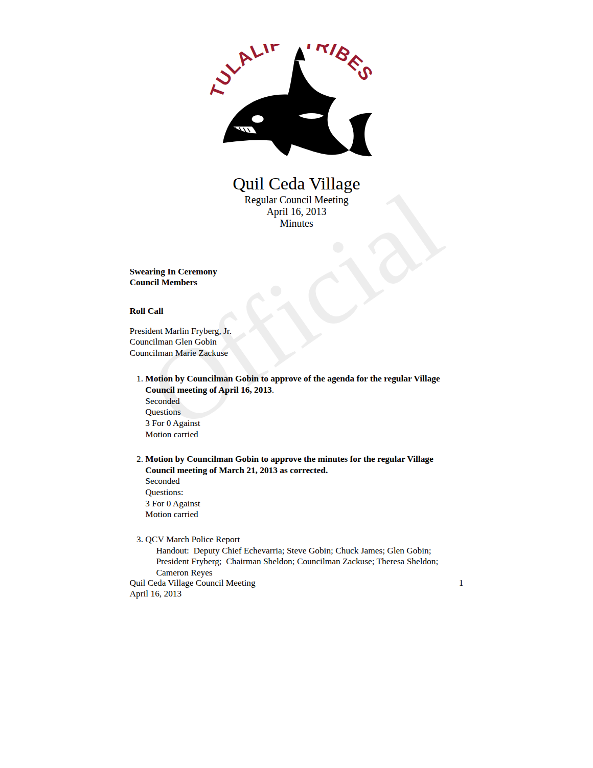Official
TULALIP TRIBES
Quil Ceda Village
Regular Council Meeting
April 16, 2013
Minutes
Swearing In Ceremony
Council Members
Roll Call
President Marlin Fryberg, Jr.
Councilman Glen Gobin
Councilman Marie Zackuse
Motion by Councilman Gobin to approve of the agenda for the regular Village Council meeting of April 16, 2013.
Seconded
Questions
3 For 0 Against
Motion carried
Motion by Councilman Gobin to approve the minutes for the regular Village Council meeting of March 21, 2013 as corrected.
Seconded
Questions:
3 For 0 Against
Motion carried
QCV March Police Report
Handout: Deputy Chief Echevarria; Steve Gobin; Chuck James; Glen Gobin; President Fryberg; Chairman Sheldon; Councilman Zackuse; Theresa Sheldon; Cameron Reyes
Quil Ceda Village Council Meeting
April 16, 2013
1